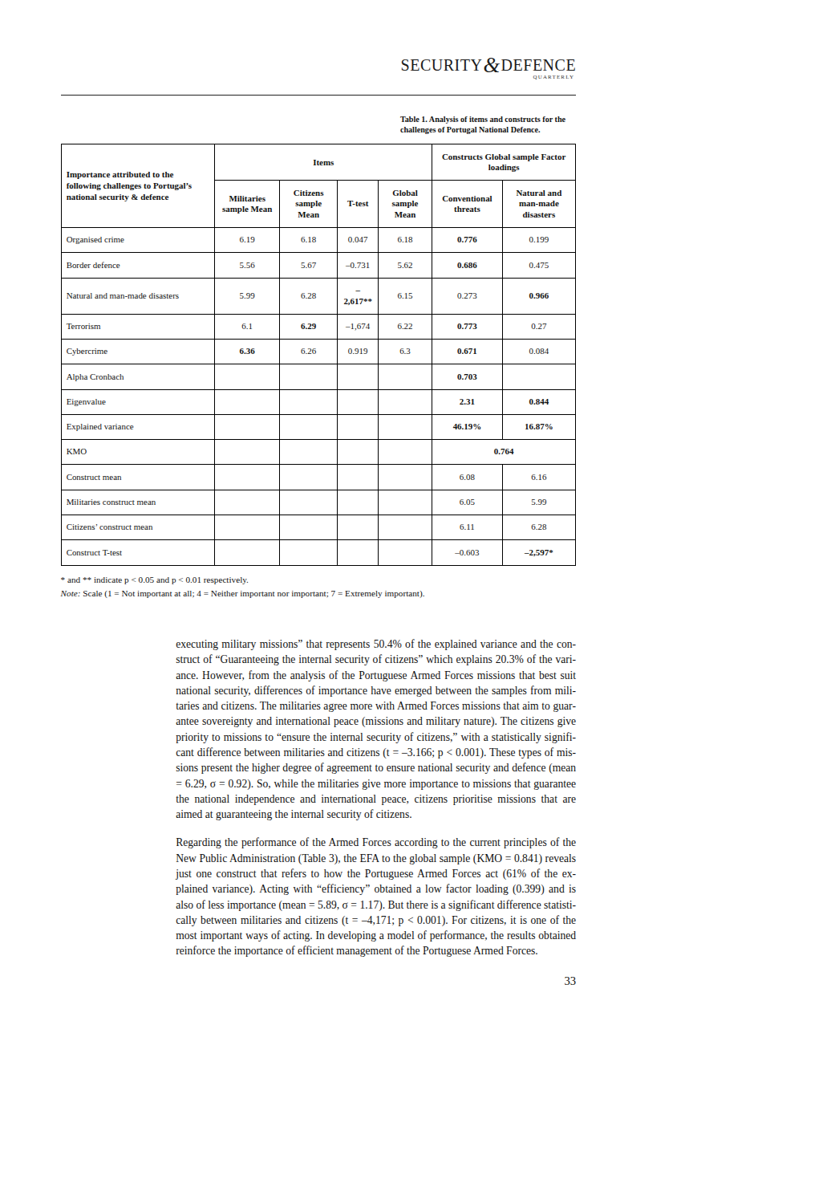SECURITY&DEFENCE QUARTERLY
Table 1. Analysis of items and constructs for the challenges of Portugal National Defence.
| Importance attributed to the following challenges to Portugal’s national security & defence | Items | Constructs Global sample Factor loadings |
| --- | --- | --- |
| Militaries sample Mean | Citizens sample Mean | T-test | Global sample Mean | Conventional threats | Natural and man-made disasters |
| Organised crime | 6.19 | 6.18 | 0.047 | 6.18 | 0.776 | 0.199 |
| Border defence | 5.56 | 5.67 | –0.731 | 5.62 | 0.686 | 0.475 |
| Natural and man-made disasters | 5.99 | 6.28 | –2,617** | 6.15 | 0.273 | 0.966 |
| Terrorism | 6.1 | 6.29 | –1,674 | 6.22 | 0.773 | 0.27 |
| Cybercrime | 6.36 | 6.26 | 0.919 | 6.3 | 0.671 | 0.084 |
| Alpha Cronbach | | | | | 0.703 | |
| Eigenvalue | | | | | 2.31 | 0.844 |
| Explained variance | | | | | 46.19% | 16.87% |
| KMO | | | | | 0.764 |
| Construct mean | | | | | 6.08 | 6.16 |
| Militaries construct mean | | | | | 6.05 | 5.99 |
| Citizens’ construct mean | | | | | 6.11 | 6.28 |
| Construct T-test | | | | | –0.603 | –2,597* |
* and ** indicate p < 0.05 and p < 0.01 respectively.
Note: Scale (1 = Not important at all; 4 = Neither important nor important; 7 = Extremely important).
executing military missions” that represents 50.4% of the explained variance and the construct of “Guaranteeing the internal security of citizens” which explains 20.3% of the variance. However, from the analysis of the Portuguese Armed Forces missions that best suit national security, differences of importance have emerged between the samples from militaries and citizens. The militaries agree more with Armed Forces missions that aim to guarantee sovereignty and international peace (missions and military nature). The citizens give priority to missions to “ensure the internal security of citizens,” with a statistically significant difference between militaries and citizens (t = –3.166; p < 0.001). These types of missions present the higher degree of agreement to ensure national security and defence (mean = 6.29, σ = 0.92). So, while the militaries give more importance to missions that guarantee the national independence and international peace, citizens prioritise missions that are aimed at guaranteeing the internal security of citizens.
Regarding the performance of the Armed Forces according to the current principles of the New Public Administration (Table 3), the EFA to the global sample (KMO = 0.841) reveals just one construct that refers to how the Portuguese Armed Forces act (61% of the explained variance). Acting with “efficiency” obtained a low factor loading (0.399) and is also of less importance (mean = 5.89, σ = 1.17). But there is a significant difference statistically between militaries and citizens (t = –4,171; p < 0.001). For citizens, it is one of the most important ways of acting. In developing a model of performance, the results obtained reinforce the importance of efficient management of the Portuguese Armed Forces.
33